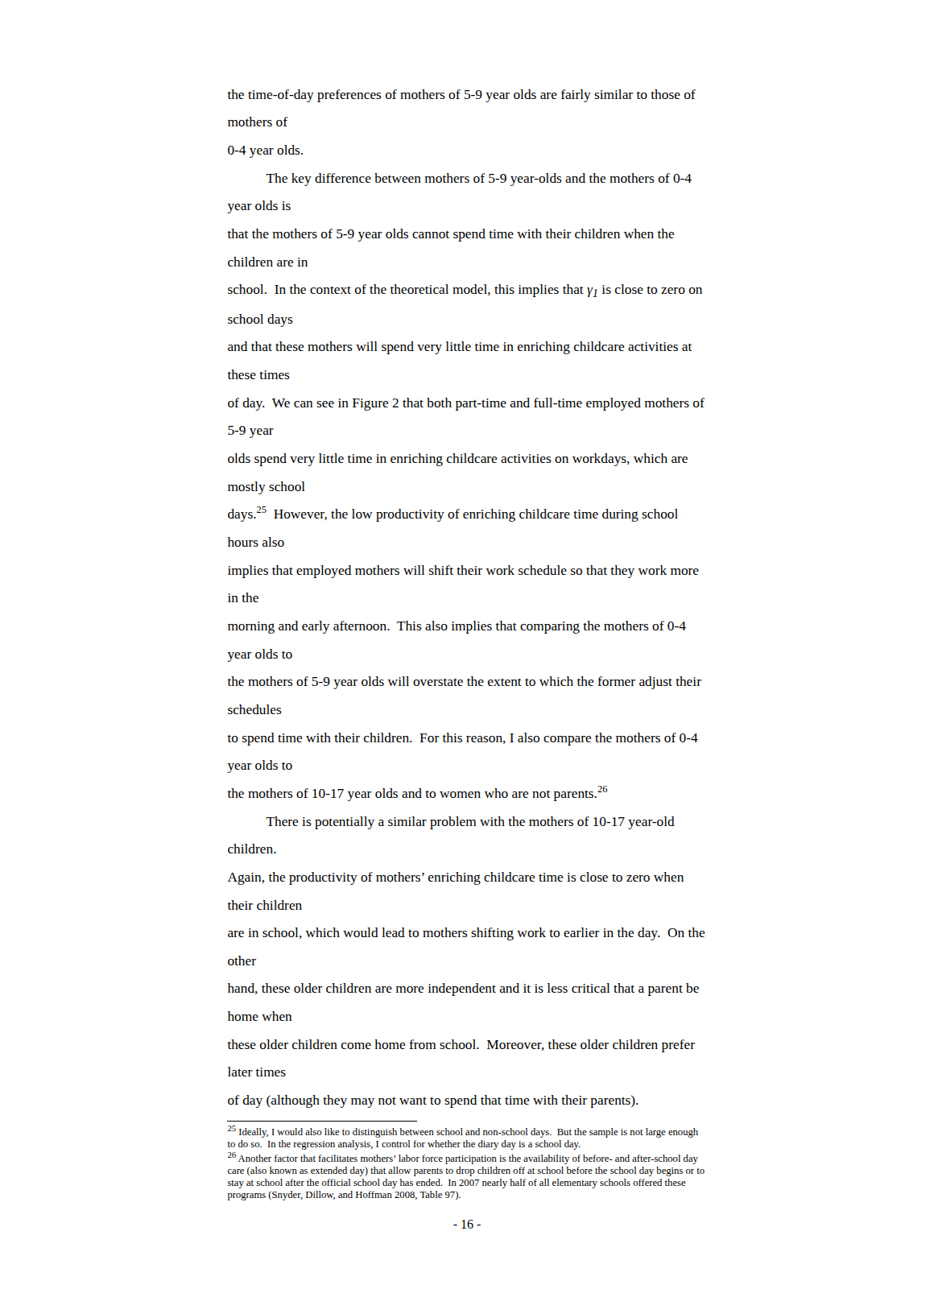the time-of-day preferences of mothers of 5-9 year olds are fairly similar to those of mothers of
0-4 year olds.
The key difference between mothers of 5-9 year-olds and the mothers of 0-4 year olds is
that the mothers of 5-9 year olds cannot spend time with their children when the children are in
school. In the context of the theoretical model, this implies that γ1 is close to zero on school days
and that these mothers will spend very little time in enriching childcare activities at these times
of day. We can see in Figure 2 that both part-time and full-time employed mothers of 5-9 year
olds spend very little time in enriching childcare activities on workdays, which are mostly school
days.25 However, the low productivity of enriching childcare time during school hours also
implies that employed mothers will shift their work schedule so that they work more in the
morning and early afternoon. This also implies that comparing the mothers of 0-4 year olds to
the mothers of 5-9 year olds will overstate the extent to which the former adjust their schedules
to spend time with their children. For this reason, I also compare the mothers of 0-4 year olds to
the mothers of 10-17 year olds and to women who are not parents.26
There is potentially a similar problem with the mothers of 10-17 year-old children.
Again, the productivity of mothers’ enriching childcare time is close to zero when their children
are in school, which would lead to mothers shifting work to earlier in the day. On the other
hand, these older children are more independent and it is less critical that a parent be home when
these older children come home from school. Moreover, these older children prefer later times
of day (although they may not want to spend that time with their parents).
25 Ideally, I would also like to distinguish between school and non-school days. But the sample is not large enough to do so. In the regression analysis, I control for whether the diary day is a school day.
26 Another factor that facilitates mothers’ labor force participation is the availability of before- and after-school day care (also known as extended day) that allow parents to drop children off at school before the school day begins or to stay at school after the official school day has ended. In 2007 nearly half of all elementary schools offered these programs (Snyder, Dillow, and Hoffman 2008, Table 97).
- 16 -